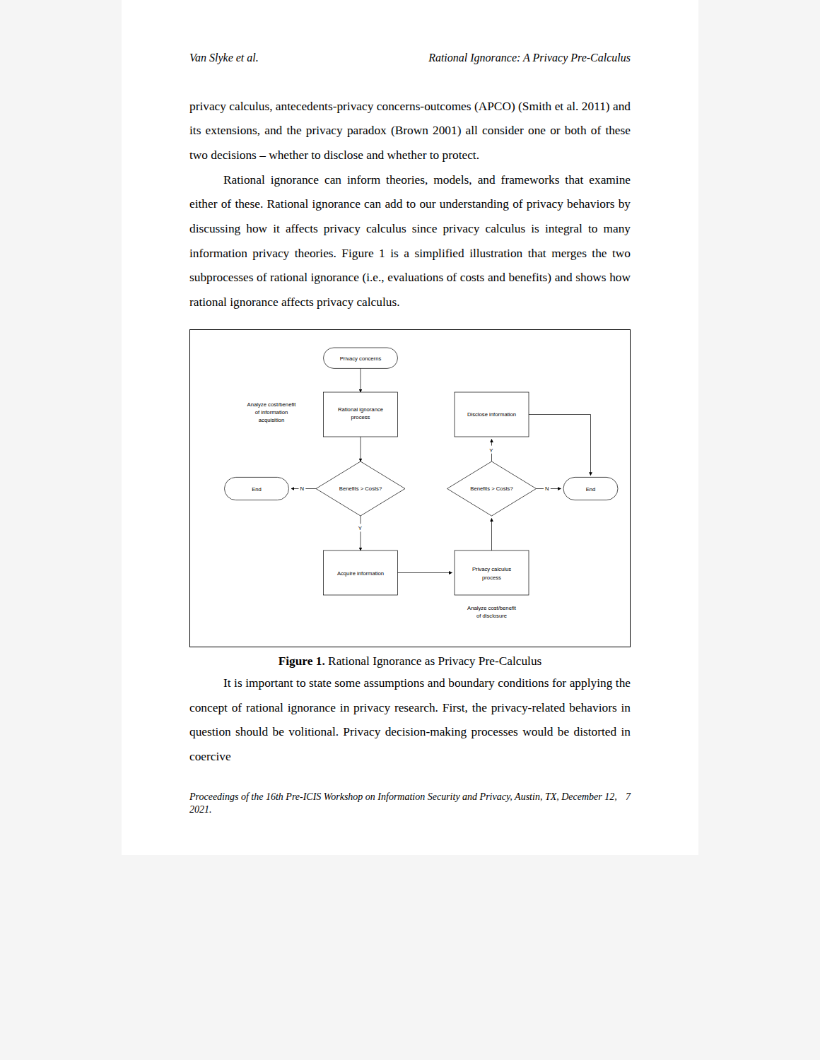Van Slyke et al.
Rational Ignorance: A Privacy Pre-Calculus
privacy calculus, antecedents-privacy concerns-outcomes (APCO) (Smith et al. 2011) and its extensions, and the privacy paradox (Brown 2001) all consider one or both of these two decisions – whether to disclose and whether to protect.
Rational ignorance can inform theories, models, and frameworks that examine either of these. Rational ignorance can add to our understanding of privacy behaviors by discussing how it affects privacy calculus since privacy calculus is integral to many information privacy theories. Figure 1 is a simplified illustration that merges the two subprocesses of rational ignorance (i.e., evaluations of costs and benefits) and shows how rational ignorance affects privacy calculus.
Privacy concerns Rational ignorance process Analyze cost/benefit of information acquisition Disclose information Benefits > Costs? Benefits > Costs? End End N N Y Acquire information Privacy calculus process Y Analyze cost/benefit of disclosure
Figure 1. Rational Ignorance as Privacy Pre-Calculus
It is important to state some assumptions and boundary conditions for applying the concept of rational ignorance in privacy research. First, the privacy-related behaviors in question should be volitional. Privacy decision-making processes would be distorted in coercive
Proceedings of the 16th Pre-ICIS Workshop on Information Security and Privacy, Austin, TX, December 12, 2021.
7